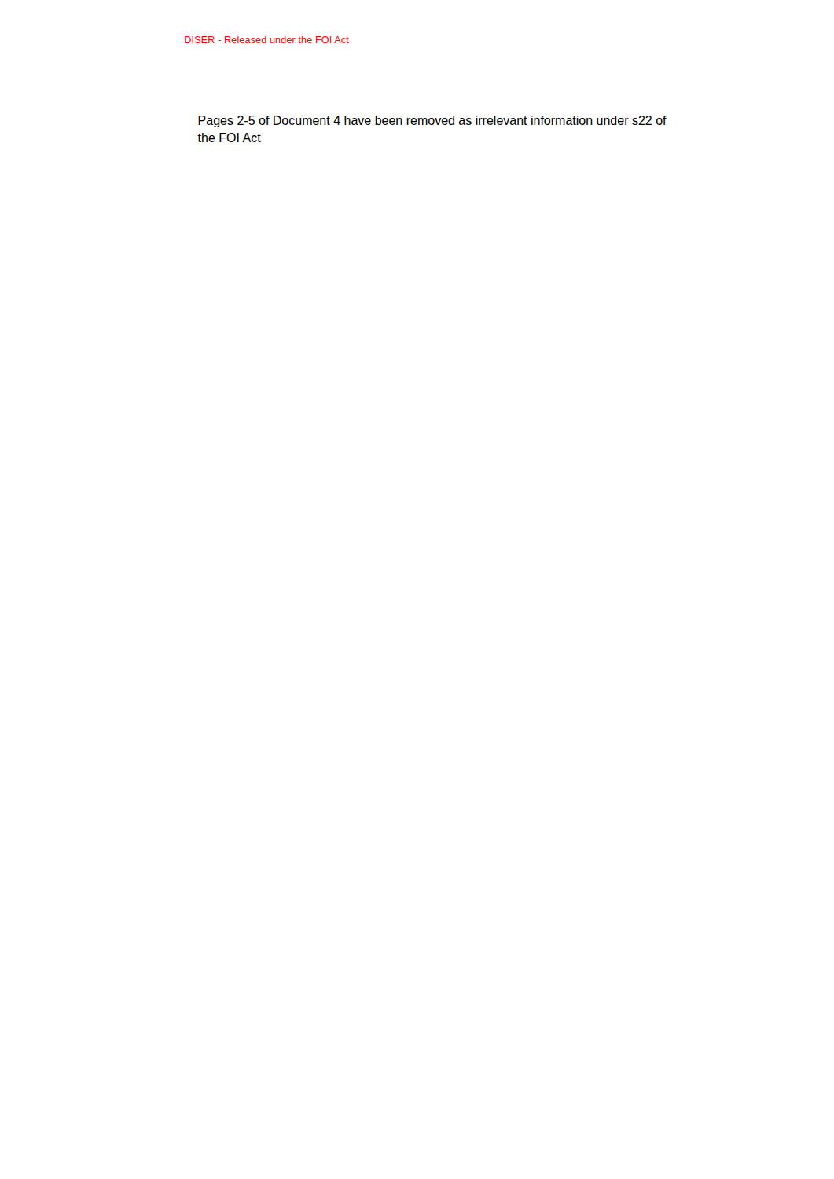DISER - Released under the FOI Act
Pages 2-5 of Document 4 have been removed as irrelevant information under s22 of the FOI Act